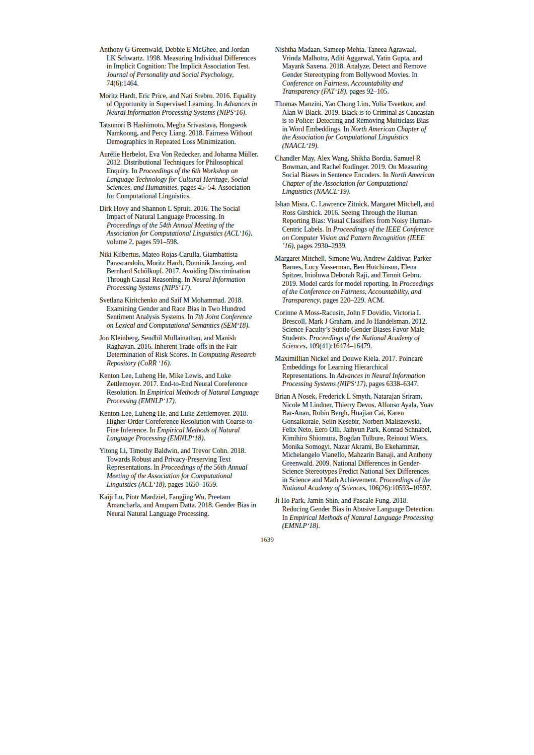Anthony G Greenwald, Debbie E McGhee, and Jordan LK Schwartz. 1998. Measuring Individual Differences in Implicit Cognition: The Implicit Association Test. Journal of Personality and Social Psychology, 74(6):1464.
Moritz Hardt, Eric Price, and Nati Srebro. 2016. Equality of Opportunity in Supervised Learning. In Advances in Neural Information Processing Systems (NIPS‘16).
Tatsunori B Hashimoto, Megha Srivastava, Hongseok Namkoong, and Percy Liang. 2018. Fairness Without Demographics in Repeated Loss Minimization.
Aurélie Herbelot, Eva Von Redecker, and Johanna Müller. 2012. Distributional Techniques for Philosophical Enquiry. In Proceedings of the 6th Workshop on Language Technology for Cultural Heritage, Social Sciences, and Humanities, pages 45–54. Association for Computational Linguistics.
Dirk Hovy and Shannon L Spruit. 2016. The Social Impact of Natural Language Processing. In Proceedings of the 54th Annual Meeting of the Association for Computational Linguistics (ACL‘16), volume 2, pages 591–598.
Niki Kilbertus, Mateo Rojas-Carulla, Giambattista Parascandolo, Moritz Hardt, Dominik Janzing, and Bernhard Schölkopf. 2017. Avoiding Discrimination Through Causal Reasoning. In Neural Information Processing Systems (NIPS‘17).
Svetlana Kiritchenko and Saif M Mohammad. 2018. Examining Gender and Race Bias in Two Hundred Sentiment Analysis Systems. In 7th Joint Conference on Lexical and Computational Semantics (SEM‘18).
Jon Kleinberg, Sendhil Mullainathan, and Manish Raghavan. 2016. Inherent Trade-offs in the Fair Determination of Risk Scores. In Computing Research Repository (CoRR ‘16).
Kenton Lee, Luheng He, Mike Lewis, and Luke Zettlemoyer. 2017. End-to-End Neural Coreference Resolution. In Empirical Methods of Natural Language Processing (EMNLP‘17).
Kenton Lee, Luheng He, and Luke Zettlemoyer. 2018. Higher-Order Coreference Resolution with Coarse-to-Fine Inference. In Empirical Methods of Natural Language Processing (EMNLP‘18).
Yitong Li, Timothy Baldwin, and Trevor Cohn. 2018. Towards Robust and Privacy-Preserving Text Representations. In Proceedings of the 56th Annual Meeting of the Association for Computational Linguistics (ACL‘18), pages 1650–1659.
Kaiji Lu, Piotr Mardziel, Fangjing Wu, Preetam Amancharla, and Anupam Datta. 2018. Gender Bias in Neural Natural Language Processing.
Nishtha Madaan, Sameep Mehta, Taneea Agrawaal, Vrinda Malhotra, Aditi Aggarwal, Yatin Gupta, and Mayank Saxena. 2018. Analyze, Detect and Remove Gender Stereotyping from Bollywood Movies. In Conference on Fairness, Accountability and Transparency (FAT‘18), pages 92–105.
Thomas Manzini, Yao Chong Lim, Yulia Tsvetkov, and Alan W Black. 2019. Black is to Criminal as Caucasian is to Police: Detecting and Removing Multiclass Bias in Word Embeddings. In North American Chapter of the Association for Computational Linguistics (NAACL‘19).
Chandler May, Alex Wang, Shikha Bordia, Samuel R Bowman, and Rachel Rudinger. 2019. On Measuring Social Biases in Sentence Encoders. In North American Chapter of the Association for Computational Linguistics (NAACL‘19).
Ishan Misra, C. Lawrence Zitnick, Margaret Mitchell, and Ross Girshick. 2016. Seeing Through the Human Reporting Bias: Visual Classifiers from Noisy Human-Centric Labels. In Proceedings of the IEEE Conference on Computer Vision and Pattern Recognition (IEEE ’16), pages 2930–2939.
Margaret Mitchell, Simone Wu, Andrew Zaldivar, Parker Barnes, Lucy Vasserman, Ben Hutchinson, Elena Spitzer, Inioluwa Deborah Raji, and Timnit Gebru. 2019. Model cards for model reporting. In Proceedings of the Conference on Fairness, Accountability, and Transparency, pages 220–229. ACM.
Corinne A Moss-Racusin, John F Dovidio, Victoria L Brescoll, Mark J Graham, and Jo Handelsman. 2012. Science Faculty’s Subtle Gender Biases Favor Male Students. Proceedings of the National Academy of Sciences, 109(41):16474–16479.
Maximillian Nickel and Douwe Kiela. 2017. Poincarè Embeddings for Learning Hierarchical Representations. In Advances in Neural Information Processing Systems (NIPS‘17), pages 6338–6347.
Brian A Nosek, Frederick L Smyth, Natarajan Sriram, Nicole M Lindner, Thierry Devos, Alfonso Ayala, Yoav Bar-Anan, Robin Bergh, Huajian Cai, Karen Gonsalkorale, Selin Kesebir, Norbert Maliszewski, Felix Neto, Eero Olli, Jaihyun Park, Konrad Schnabel, Kimihiro Shiomura, Bogdan Tulbure, Reinout Wiers, Monika Somogyi, Nazar Akrami, Bo Ekehammar, Michelangelo Vianello, Mahzarin Banaji, and Anthony Greenwald. 2009. National Differences in Gender-Science Stereotypes Predict National Sex Differences in Science and Math Achievement. Proceedings of the National Academy of Sciences, 106(26):10593–10597.
Ji Ho Park, Jamin Shin, and Pascale Fung. 2018. Reducing Gender Bias in Abusive Language Detection. In Empirical Methods of Natural Language Processing (EMNLP‘18).
1639